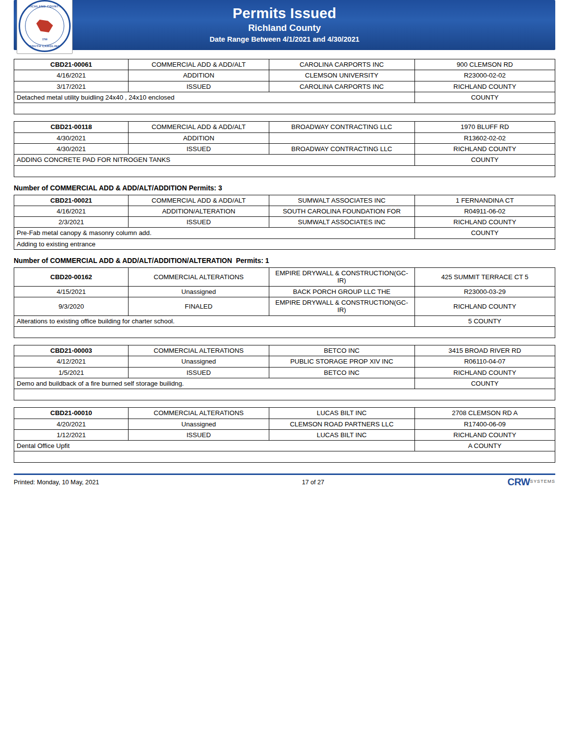RICHLAND COUNTY
1799
SOUTH CAROLINA
Permits Issued
Richland County
Date Range Between 4/1/2021 and 4/30/2021
| CBD21-00061 | COMMERCIAL ADD & ADD/ALT | CAROLINA CARPORTS INC | 900 CLEMSON RD |
| 4/16/2021 | ADDITION | CLEMSON UNIVERSITY | R23000-02-02 |
| 3/17/2021 | ISSUED | CAROLINA CARPORTS INC | RICHLAND COUNTY |
| Detached metal utility buidling 24x40 , 24x10 enclosed | COUNTY |
| CBD21-00118 | COMMERCIAL ADD & ADD/ALT | BROADWAY CONTRACTING LLC | 1970 BLUFF RD |
| 4/30/2021 | ADDITION | | R13602-02-02 |
| 4/30/2021 | ISSUED | BROADWAY CONTRACTING LLC | RICHLAND COUNTY |
| ADDING CONCRETE PAD FOR NITROGEN TANKS | COUNTY |
Number of COMMERCIAL ADD & ADD/ALT/ADDITION Permits: 3
| CBD21-00021 | COMMERCIAL ADD & ADD/ALT | SUMWALT ASSOCIATES INC | 1 FERNANDINA CT |
| 4/16/2021 | ADDITION/ALTERATION | SOUTH CAROLINA FOUNDATION FOR | R04911-06-02 |
| 2/3/2021 | ISSUED | SUMWALT ASSOCIATES INC | RICHLAND COUNTY |
| Pre-Fab metal canopy & masonry column add. | COUNTY |
| Adding to existing entrance |
Number of COMMERCIAL ADD & ADD/ALT/ADDITION/ALTERATION Permits: 1
| CBD20-00162 | COMMERCIAL ALTERATIONS | EMPIRE DRYWALL & CONSTRUCTION(GC-IR) | 425 SUMMIT TERRACE CT 5 |
| 4/15/2021 | Unassigned | BACK PORCH GROUP LLC THE | R23000-03-29 |
| 9/3/2020 | FINALED | EMPIRE DRYWALL & CONSTRUCTION(GC-IR) | RICHLAND COUNTY |
| Alterations to existing office building for charter school. | 5 COUNTY |
| CBD21-00003 | COMMERCIAL ALTERATIONS | BETCO INC | 3415 BROAD RIVER RD |
| 4/12/2021 | Unassigned | PUBLIC STORAGE PROP XIV INC | R06110-04-07 |
| 1/5/2021 | ISSUED | BETCO INC | RICHLAND COUNTY |
| Demo and buildback of a fire burned self storage builidng. | COUNTY |
| CBD21-00010 | COMMERCIAL ALTERATIONS | LUCAS BILT INC | 2708 CLEMSON RD A |
| 4/20/2021 | Unassigned | CLEMSON ROAD PARTNERS LLC | R17400-06-09 |
| 1/12/2021 | ISSUED | LUCAS BILT INC | RICHLAND COUNTY |
| Dental Office Upfit | A COUNTY |
Printed: Monday, 10 May, 2021
17 of 27
CRW SYSTEMS